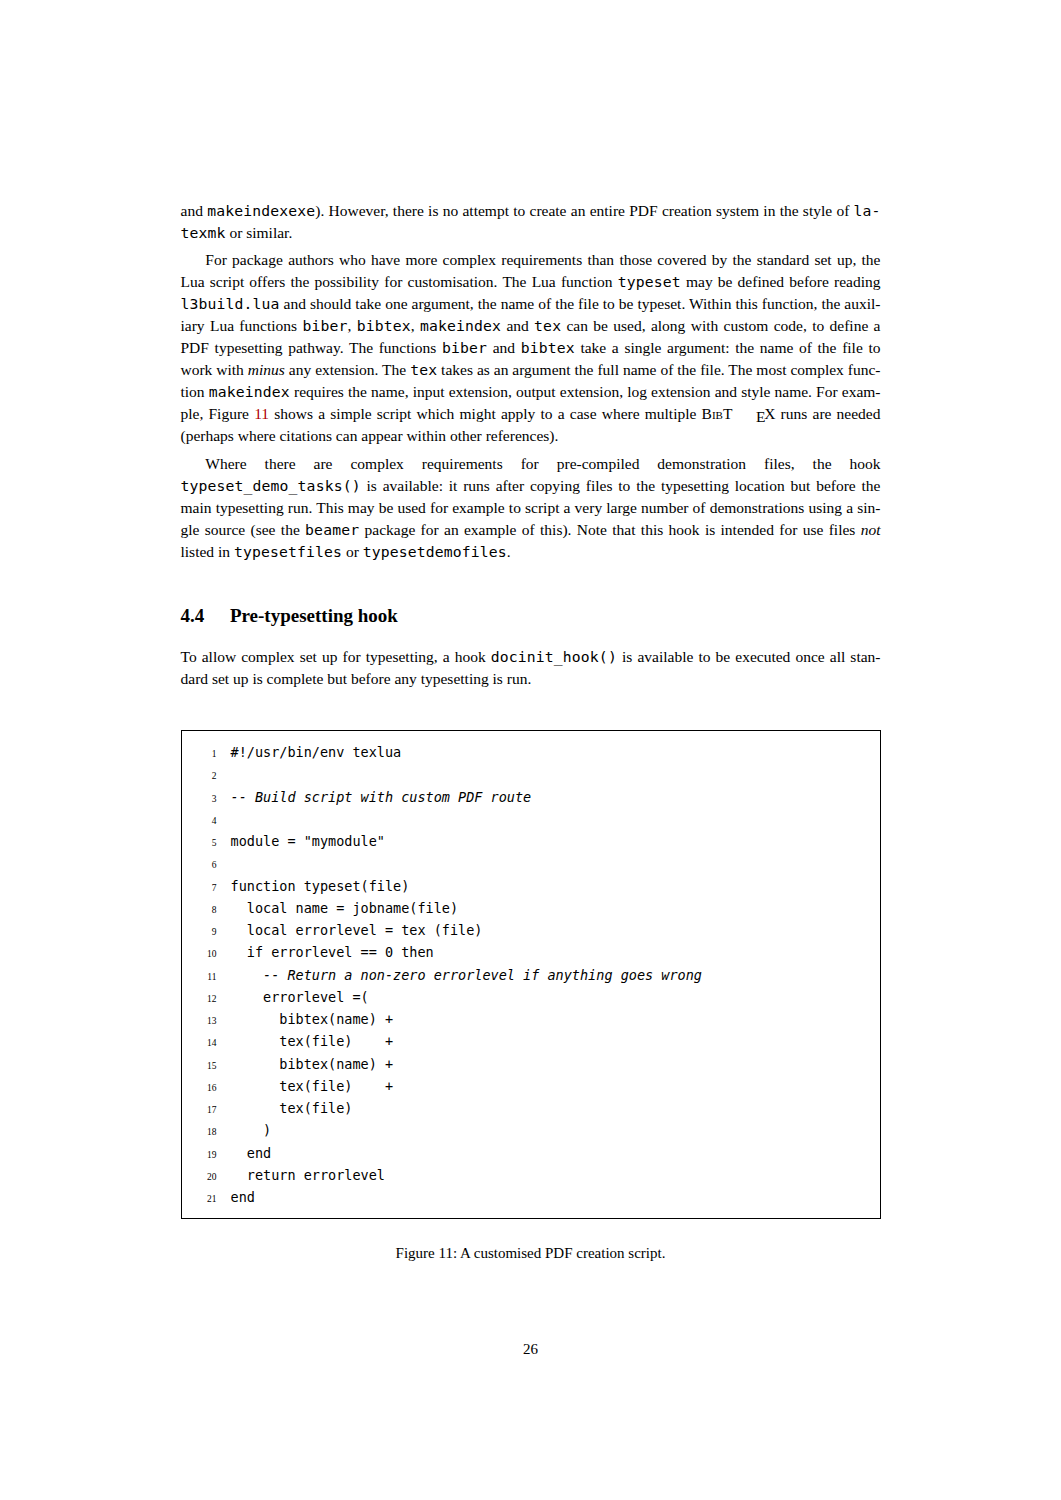and makeindexexe). However, there is no attempt to create an entire PDF creation system in the style of latexmk or similar.
For package authors who have more complex requirements than those covered by the standard set up, the Lua script offers the possibility for customisation. The Lua function typeset may be defined before reading l3build.lua and should take one argument, the name of the file to be typeset. Within this function, the auxiliary Lua functions biber, bibtex, makeindex and tex can be used, along with custom code, to define a PDF typesetting pathway. The functions biber and bibtex take a single argument: the name of the file to work with minus any extension. The tex takes as an argument the full name of the file. The most complex function makeindex requires the name, input extension, output extension, log extension and style name. For example, Figure 11 shows a simple script which might apply to a case where multiple Bib TEX runs are needed (perhaps where citations can appear within other references).
Where there are complex requirements for pre-compiled demonstration files, the hook typeset_demo_tasks() is available: it runs after copying files to the typesetting location but before the main typesetting run. This may be used for example to script a very large number of demonstrations using a single source (see the beamer package for an example of this). Note that this hook is intended for use files not listed in typesetfiles or typesetdemofiles.
4.4 Pre-typesetting hook
To allow complex set up for typesetting, a hook docinit_hook() is available to be executed once all standard set up is complete but before any typesetting is run.
| 1 | #!/usr/bin/env texlua |
| 2 | |
| 3 | -- Build script with custom PDF route |
| 4 | |
| 5 | module = "mymodule" |
| 6 | |
| 7 | function typeset(file) |
| 8 | local name = jobname(file) |
| 9 | local errorlevel = tex (file) |
| 10 | if errorlevel == 0 then |
| 11 | -- Return a non-zero errorlevel if anything goes wrong |
| 12 | errorlevel =( |
| 13 | bibtex(name) + |
| 14 | tex(file) + |
| 15 | bibtex(name) + |
| 16 | tex(file) + |
| 17 | tex(file) |
| 18 | ) |
| 19 | end |
| 20 | return errorlevel |
| 21 | end |
Figure 11: A customised PDF creation script.
26